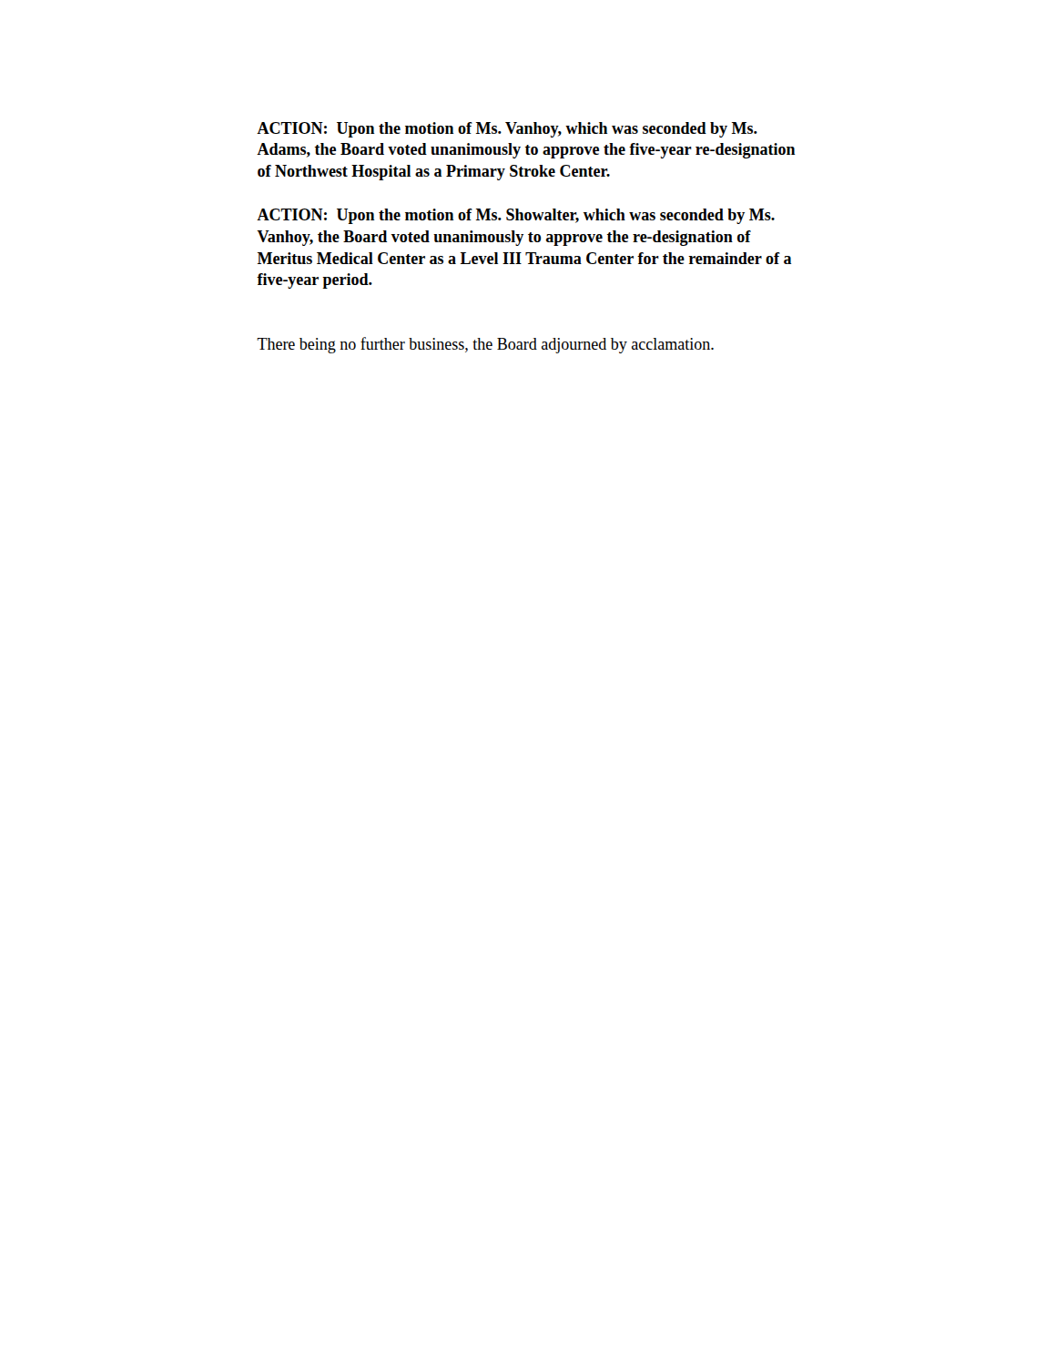ACTION: Upon the motion of Ms. Vanhoy, which was seconded by Ms. Adams, the Board voted unanimously to approve the five-year re-designation of Northwest Hospital as a Primary Stroke Center.
ACTION: Upon the motion of Ms. Showalter, which was seconded by Ms. Vanhoy, the Board voted unanimously to approve the re-designation of Meritus Medical Center as a Level III Trauma Center for the remainder of a five-year period.
There being no further business, the Board adjourned by acclamation.